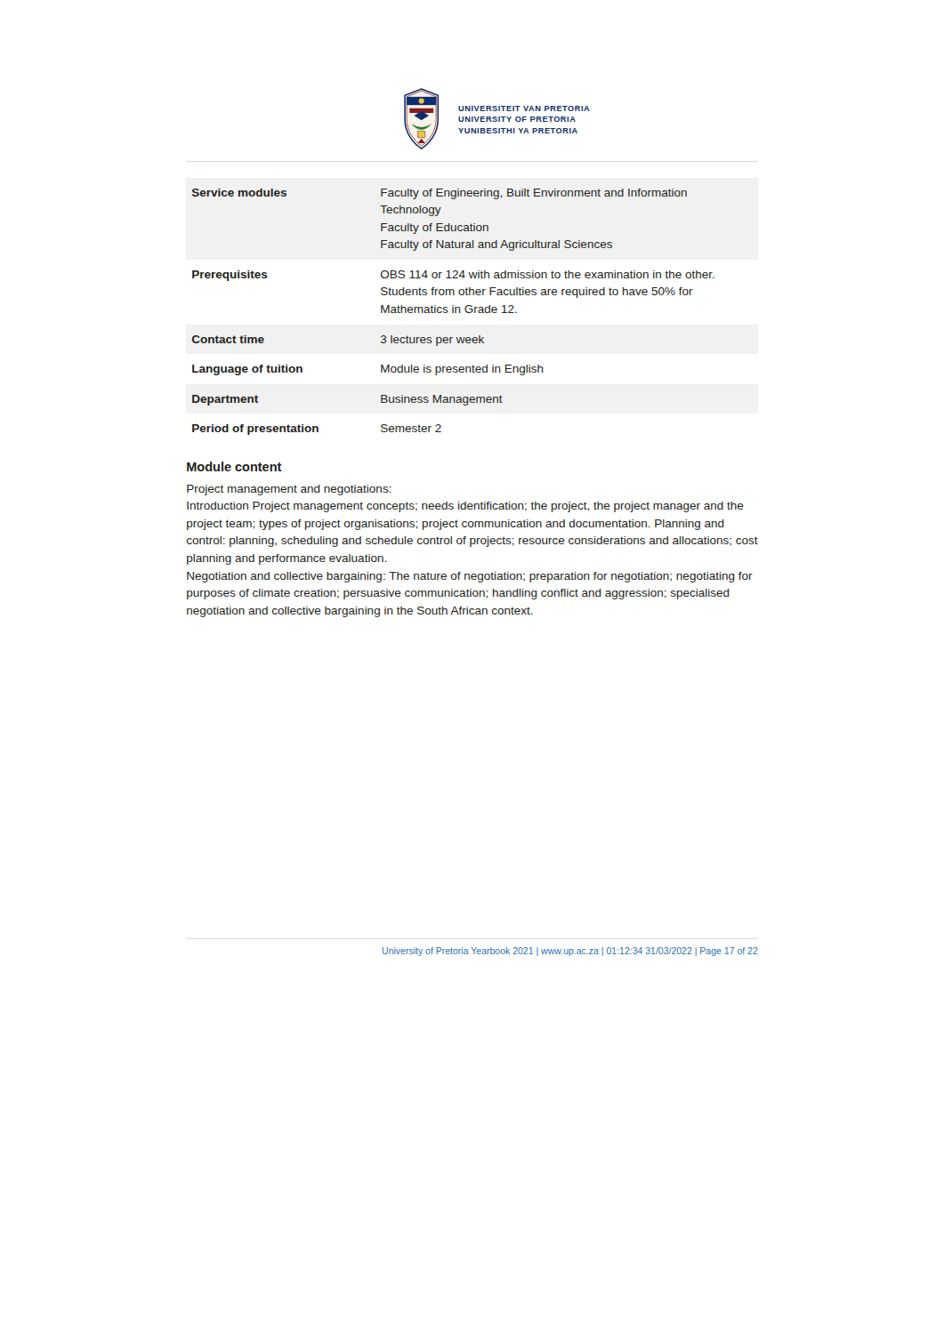Universiteit van Pretoria
University of Pretoria
Yunibesithi ya Pretoria
| Service modules | Faculty of Engineering, Built Environment and Information Technology Faculty of Education Faculty of Natural and Agricultural Sciences |
| Prerequisites | OBS 114 or 124 with admission to the examination in the other. Students from other Faculties are required to have 50% for Mathematics in Grade 12. |
| Contact time | 3 lectures per week |
| Language of tuition | Module is presented in English |
| Department | Business Management |
| Period of presentation | Semester 2 |
Module content
Project management and negotiations:
Introduction Project management concepts; needs identification; the project, the project manager and the project team; types of project organisations; project communication and documentation. Planning and control: planning, scheduling and schedule control of projects; resource considerations and allocations; cost planning and performance evaluation.
Negotiation and collective bargaining: The nature of negotiation; preparation for negotiation; negotiating for purposes of climate creation; persuasive communication; handling conflict and aggression; specialised negotiation and collective bargaining in the South African context.
University of Pretoria Yearbook 2021 | www.up.ac.za | 01:12:34 31/03/2022 | Page 17 of 22